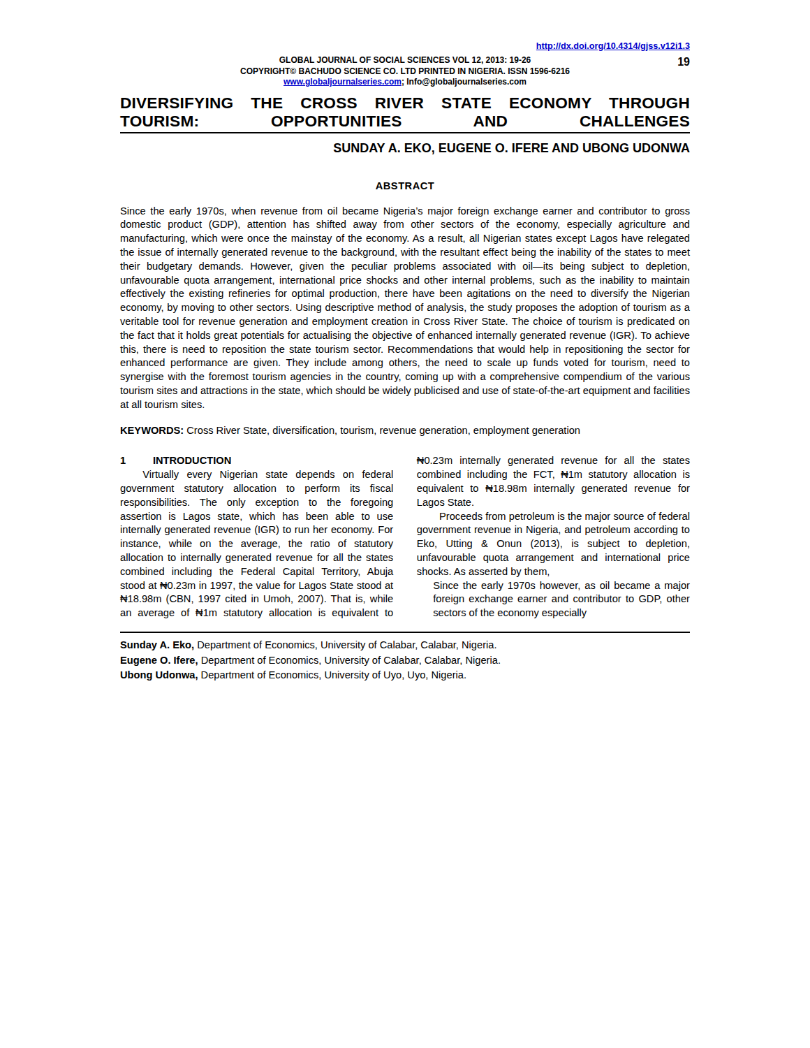http://dx.doi.org/10.4314/gjss.v12i1.3
19 GLOBAL JOURNAL OF SOCIAL SCIENCES VOL 12, 2013: 19-26
COPYRIGHT© BACHUDO SCIENCE CO. LTD PRINTED IN NIGERIA. ISSN 1596-6216
www.globaljournalseries.com; Info@globaljournalseries.com
DIVERSIFYING THE CROSS RIVER STATE ECONOMY THROUGH TOURISM: OPPORTUNITIES AND CHALLENGES
SUNDAY A. EKO, EUGENE O. IFERE AND UBONG UDONWA
ABSTRACT
Since the early 1970s, when revenue from oil became Nigeria’s major foreign exchange earner and contributor to gross domestic product (GDP), attention has shifted away from other sectors of the economy, especially agriculture and manufacturing, which were once the mainstay of the economy. As a result, all Nigerian states except Lagos have relegated the issue of internally generated revenue to the background, with the resultant effect being the inability of the states to meet their budgetary demands. However, given the peculiar problems associated with oil—its being subject to depletion, unfavourable quota arrangement, international price shocks and other internal problems, such as the inability to maintain effectively the existing refineries for optimal production, there have been agitations on the need to diversify the Nigerian economy, by moving to other sectors. Using descriptive method of analysis, the study proposes the adoption of tourism as a veritable tool for revenue generation and employment creation in Cross River State. The choice of tourism is predicated on the fact that it holds great potentials for actualising the objective of enhanced internally generated revenue (IGR). To achieve this, there is need to reposition the state tourism sector. Recommendations that would help in repositioning the sector for enhanced performance are given. They include among others, the need to scale up funds voted for tourism, need to synergise with the foremost tourism agencies in the country, coming up with a comprehensive compendium of the various tourism sites and attractions in the state, which should be widely publicised and use of state-of-the-art equipment and facilities at all tourism sites.
KEYWORDS: Cross River State, diversification, tourism, revenue generation, employment generation
1 INTRODUCTION
Virtually every Nigerian state depends on federal government statutory allocation to perform its fiscal responsibilities. The only exception to the foregoing assertion is Lagos state, which has been able to use internally generated revenue (IGR) to run her economy. For instance, while on the average, the ratio of statutory allocation to internally generated revenue for all the states combined including the Federal Capital Territory, Abuja stood at ₦0.23m in 1997, the value for Lagos State stood at ₦18.98m (CBN, 1997 cited in Umoh, 2007). That is, while an average of ₦1m statutory allocation is equivalent to ₦0.23m internally generated revenue for all the states combined including the FCT, ₦1m statutory allocation is equivalent to ₦18.98m internally generated revenue for Lagos State.
Proceeds from petroleum is the major source of federal government revenue in Nigeria, and petroleum according to Eko, Utting & Onun (2013), is subject to depletion, unfavourable quota arrangement and international price shocks. As asserted by them,
Since the early 1970s however, as oil became a major foreign exchange earner and contributor to GDP, other sectors of the economy especially
Sunday A. Eko, Department of Economics, University of Calabar, Calabar, Nigeria.
Eugene O. Ifere, Department of Economics, University of Calabar, Calabar, Nigeria.
Ubong Udonwa, Department of Economics, University of Uyo, Uyo, Nigeria.